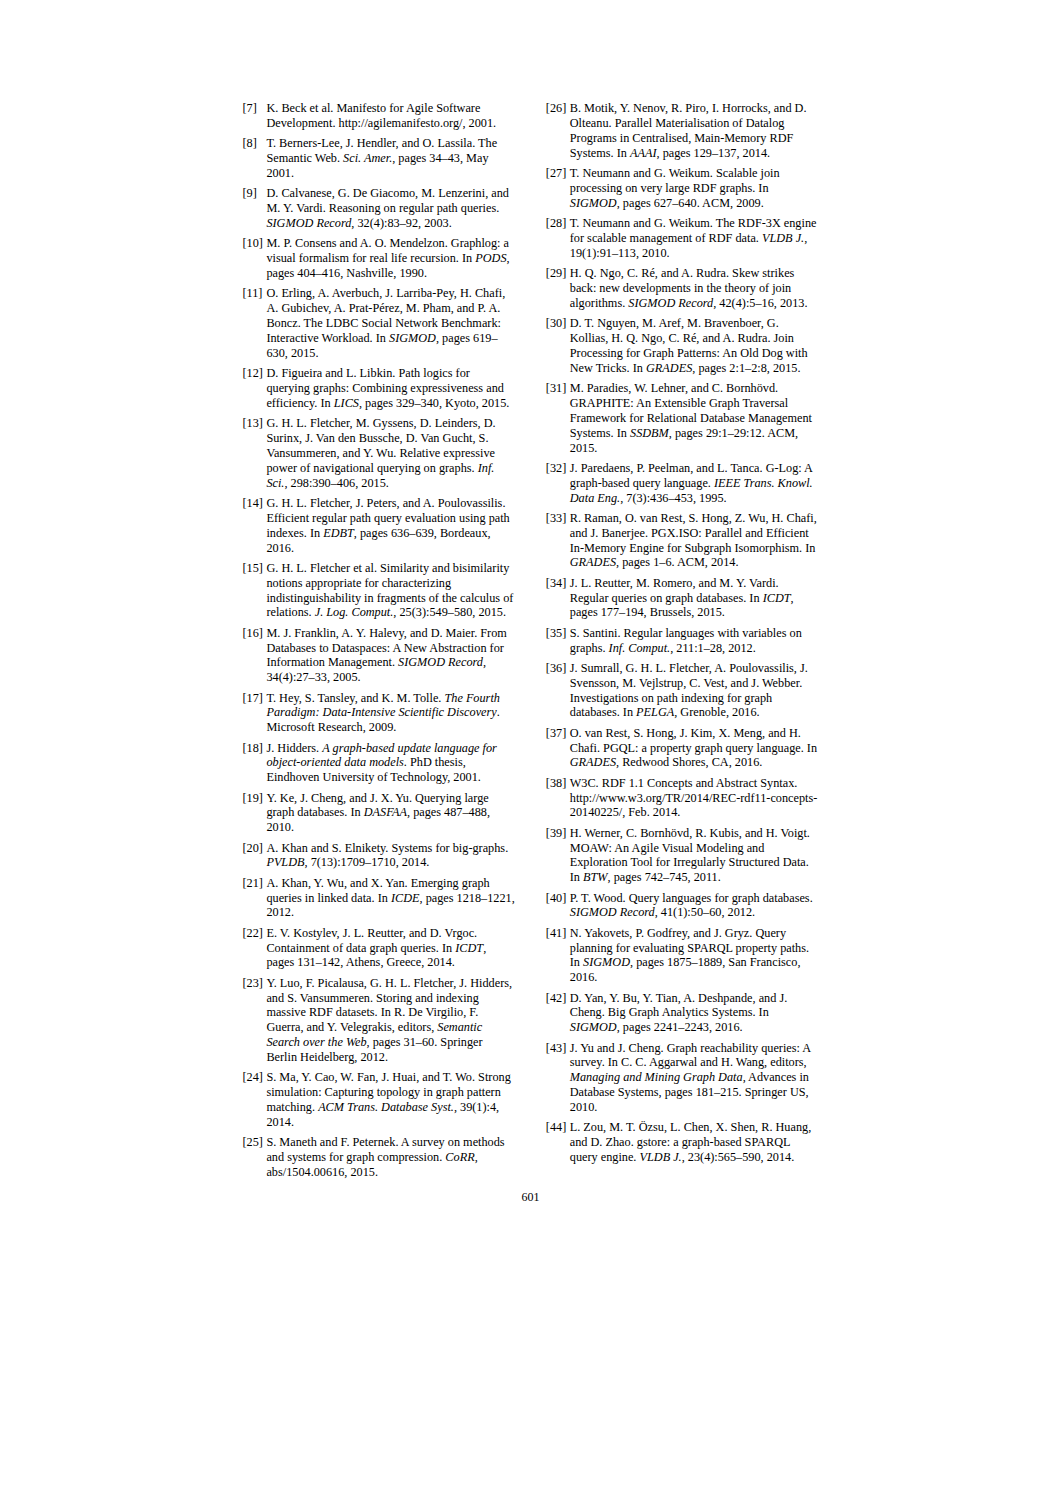[7] K. Beck et al. Manifesto for Agile Software Development. http://agilemanifesto.org/, 2001.
[8] T. Berners-Lee, J. Hendler, and O. Lassila. The Semantic Web. Sci. Amer., pages 34–43, May 2001.
[9] D. Calvanese, G. De Giacomo, M. Lenzerini, and M. Y. Vardi. Reasoning on regular path queries. SIGMOD Record, 32(4):83–92, 2003.
[10] M. P. Consens and A. O. Mendelzon. Graphlog: a visual formalism for real life recursion. In PODS, pages 404–416, Nashville, 1990.
[11] O. Erling, A. Averbuch, J. Larriba-Pey, H. Chafi, A. Gubichev, A. Prat-Pérez, M. Pham, and P. A. Boncz. The LDBC Social Network Benchmark: Interactive Workload. In SIGMOD, pages 619–630, 2015.
[12] D. Figueira and L. Libkin. Path logics for querying graphs: Combining expressiveness and efficiency. In LICS, pages 329–340, Kyoto, 2015.
[13] G. H. L. Fletcher, M. Gyssens, D. Leinders, D. Surinx, J. Van den Bussche, D. Van Gucht, S. Vansummeren, and Y. Wu. Relative expressive power of navigational querying on graphs. Inf. Sci., 298:390–406, 2015.
[14] G. H. L. Fletcher, J. Peters, and A. Poulovassilis. Efficient regular path query evaluation using path indexes. In EDBT, pages 636–639, Bordeaux, 2016.
[15] G. H. L. Fletcher et al. Similarity and bisimilarity notions appropriate for characterizing indistinguishability in fragments of the calculus of relations. J. Log. Comput., 25(3):549–580, 2015.
[16] M. J. Franklin, A. Y. Halevy, and D. Maier. From Databases to Dataspaces: A New Abstraction for Information Management. SIGMOD Record, 34(4):27–33, 2005.
[17] T. Hey, S. Tansley, and K. M. Tolle. The Fourth Paradigm: Data-Intensive Scientific Discovery. Microsoft Research, 2009.
[18] J. Hidders. A graph-based update language for object-oriented data models. PhD thesis, Eindhoven University of Technology, 2001.
[19] Y. Ke, J. Cheng, and J. X. Yu. Querying large graph databases. In DASFAA, pages 487–488, 2010.
[20] A. Khan and S. Elnikety. Systems for big-graphs. PVLDB, 7(13):1709–1710, 2014.
[21] A. Khan, Y. Wu, and X. Yan. Emerging graph queries in linked data. In ICDE, pages 1218–1221, 2012.
[22] E. V. Kostylev, J. L. Reutter, and D. Vrgoc. Containment of data graph queries. In ICDT, pages 131–142, Athens, Greece, 2014.
[23] Y. Luo, F. Picalausa, G. H. L. Fletcher, J. Hidders, and S. Vansummeren. Storing and indexing massive RDF datasets. In R. De Virgilio, F. Guerra, and Y. Velegrakis, editors, Semantic Search over the Web, pages 31–60. Springer Berlin Heidelberg, 2012.
[24] S. Ma, Y. Cao, W. Fan, J. Huai, and T. Wo. Strong simulation: Capturing topology in graph pattern matching. ACM Trans. Database Syst., 39(1):4, 2014.
[25] S. Maneth and F. Peternek. A survey on methods and systems for graph compression. CoRR, abs/1504.00616, 2015.
[26] B. Motik, Y. Nenov, R. Piro, I. Horrocks, and D. Olteanu. Parallel Materialisation of Datalog Programs in Centralised, Main-Memory RDF Systems. In AAAI, pages 129–137, 2014.
[27] T. Neumann and G. Weikum. Scalable join processing on very large RDF graphs. In SIGMOD, pages 627–640. ACM, 2009.
[28] T. Neumann and G. Weikum. The RDF-3X engine for scalable management of RDF data. VLDB J., 19(1):91–113, 2010.
[29] H. Q. Ngo, C. Ré, and A. Rudra. Skew strikes back: new developments in the theory of join algorithms. SIGMOD Record, 42(4):5–16, 2013.
[30] D. T. Nguyen, M. Aref, M. Bravenboer, G. Kollias, H. Q. Ngo, C. Ré, and A. Rudra. Join Processing for Graph Patterns: An Old Dog with New Tricks. In GRADES, pages 2:1–2:8, 2015.
[31] M. Paradies, W. Lehner, and C. Bornhövd. GRAPHITE: An Extensible Graph Traversal Framework for Relational Database Management Systems. In SSDBM, pages 29:1–29:12. ACM, 2015.
[32] J. Paredaens, P. Peelman, and L. Tanca. G-Log: A graph-based query language. IEEE Trans. Knowl. Data Eng., 7(3):436–453, 1995.
[33] R. Raman, O. van Rest, S. Hong, Z. Wu, H. Chafi, and J. Banerjee. PGX.ISO: Parallel and Efficient In-Memory Engine for Subgraph Isomorphism. In GRADES, pages 1–6. ACM, 2014.
[34] J. L. Reutter, M. Romero, and M. Y. Vardi. Regular queries on graph databases. In ICDT, pages 177–194, Brussels, 2015.
[35] S. Santini. Regular languages with variables on graphs. Inf. Comput., 211:1–28, 2012.
[36] J. Sumrall, G. H. L. Fletcher, A. Poulovassilis, J. Svensson, M. Vejlstrup, C. Vest, and J. Webber. Investigations on path indexing for graph databases. In PELGA, Grenoble, 2016.
[37] O. van Rest, S. Hong, J. Kim, X. Meng, and H. Chafi. PGQL: a property graph query language. In GRADES, Redwood Shores, CA, 2016.
[38] W3C. RDF 1.1 Concepts and Abstract Syntax. http://www.w3.org/TR/2014/REC-rdf11-concepts-20140225/, Feb. 2014.
[39] H. Werner, C. Bornhövd, R. Kubis, and H. Voigt. MOAW: An Agile Visual Modeling and Exploration Tool for Irregularly Structured Data. In BTW, pages 742–745, 2011.
[40] P. T. Wood. Query languages for graph databases. SIGMOD Record, 41(1):50–60, 2012.
[41] N. Yakovets, P. Godfrey, and J. Gryz. Query planning for evaluating SPARQL property paths. In SIGMOD, pages 1875–1889, San Francisco, 2016.
[42] D. Yan, Y. Bu, Y. Tian, A. Deshpande, and J. Cheng. Big Graph Analytics Systems. In SIGMOD, pages 2241–2243, 2016.
[43] J. Yu and J. Cheng. Graph reachability queries: A survey. In C. C. Aggarwal and H. Wang, editors, Managing and Mining Graph Data, Advances in Database Systems, pages 181–215. Springer US, 2010.
[44] L. Zou, M. T. Özsu, L. Chen, X. Shen, R. Huang, and D. Zhao. gstore: a graph-based SPARQL query engine. VLDB J., 23(4):565–590, 2014.
601